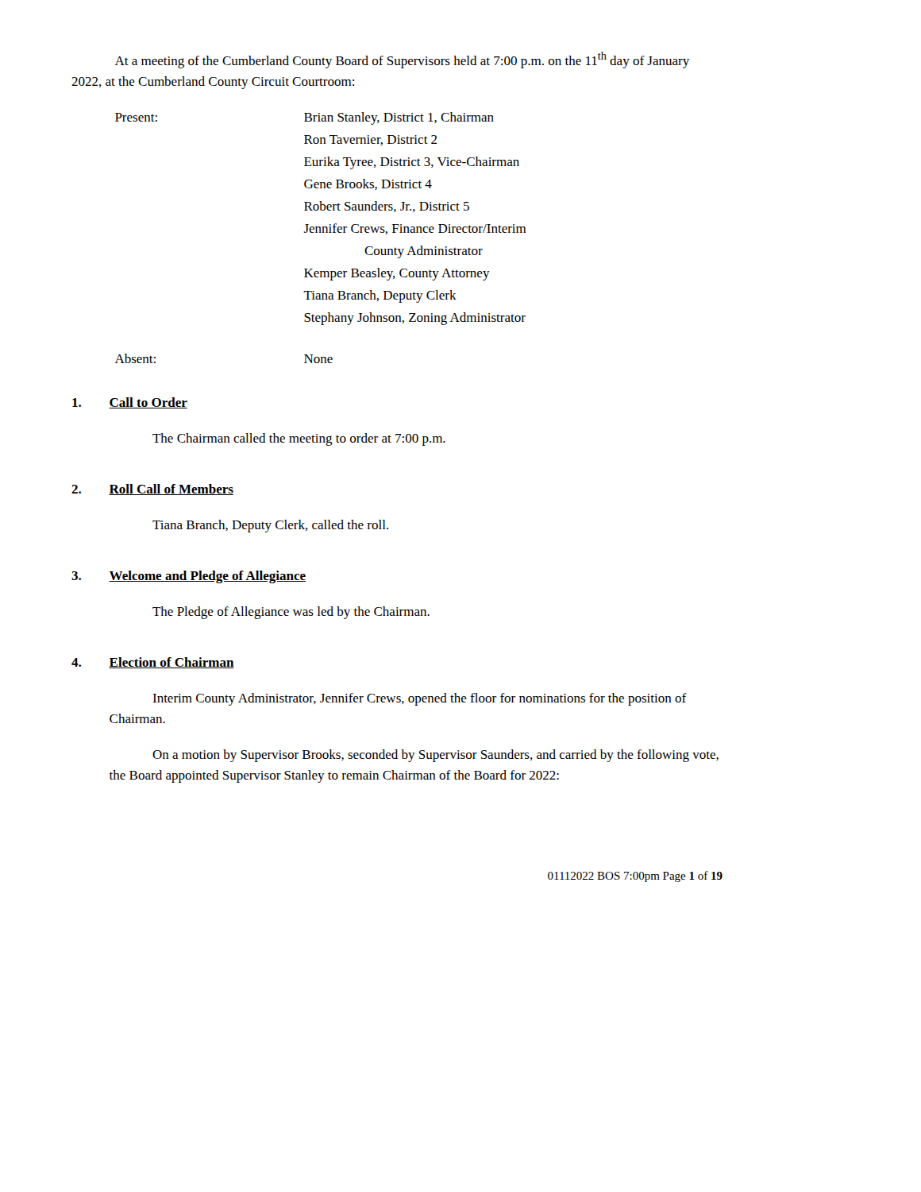At a meeting of the Cumberland County Board of Supervisors held at 7:00 p.m. on the 11th day of January 2022, at the Cumberland County Circuit Courtroom:
| Present: | Brian Stanley, District 1, Chairman |
| | Ron Tavernier, District 2 |
| | Eurika Tyree, District 3, Vice-Chairman |
| | Gene Brooks, District 4 |
| | Robert Saunders, Jr., District 5 |
| | Jennifer Crews, Finance Director/Interim |
| | County Administrator |
| | Kemper Beasley, County Attorney |
| | Tiana Branch, Deputy Clerk |
| | Stephany Johnson, Zoning Administrator |
| Absent: | None |
1.
Call to Order
The Chairman called the meeting to order at 7:00 p.m.
2.
Roll Call of Members
Tiana Branch, Deputy Clerk, called the roll.
3.
Welcome and Pledge of Allegiance
The Pledge of Allegiance was led by the Chairman.
4.
Election of Chairman
Interim County Administrator, Jennifer Crews, opened the floor for nominations for the position of Chairman.
On a motion by Supervisor Brooks, seconded by Supervisor Saunders, and carried by the following vote, the Board appointed Supervisor Stanley to remain Chairman of the Board for 2022:
01112022 BOS 7:00pm Page 1 of 19